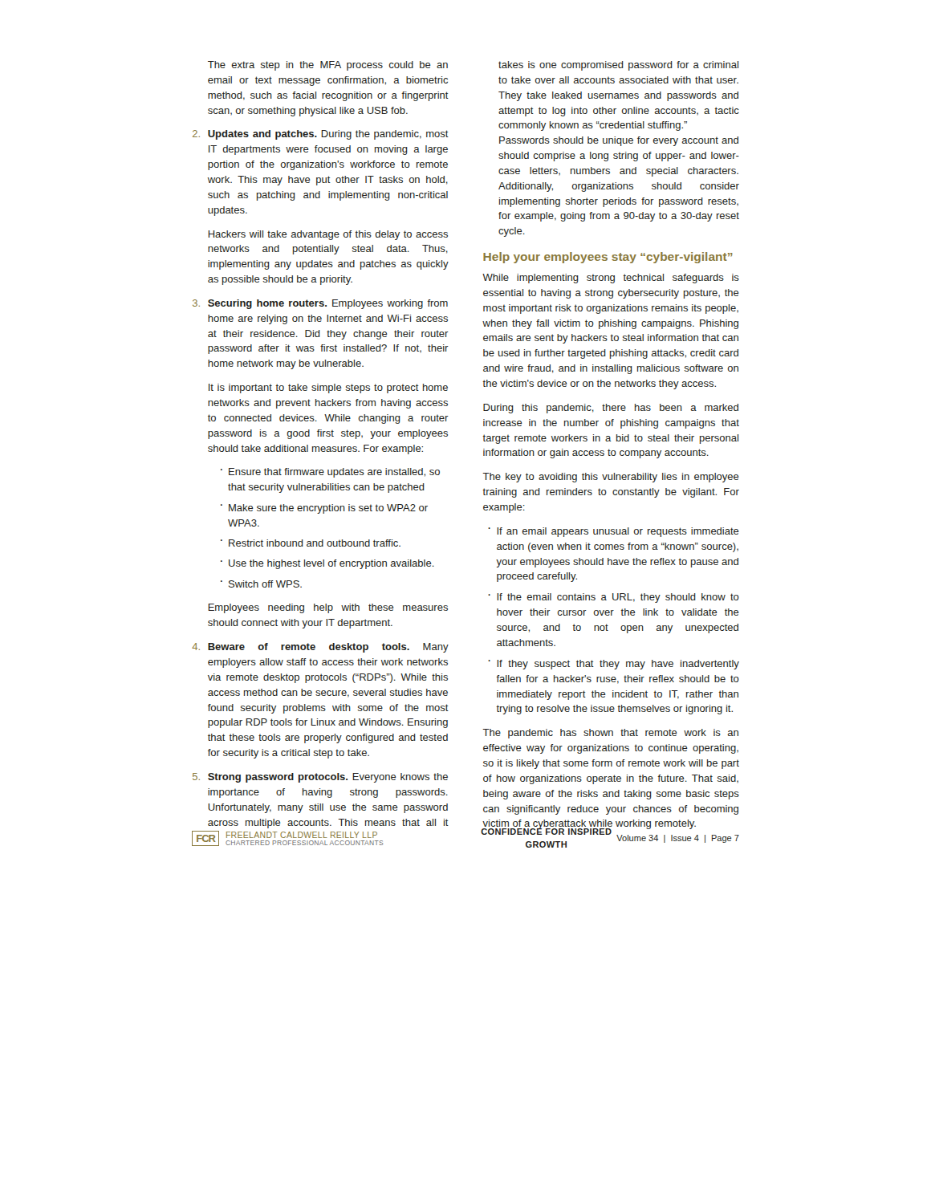The extra step in the MFA process could be an email or text message confirmation, a biometric method, such as facial recognition or a fingerprint scan, or something physical like a USB fob.
2.
Updates and patches. During the pandemic, most IT departments were focused on moving a large portion of the organization's workforce to remote work. This may have put other IT tasks on hold, such as patching and implementing non-critical updates.
Hackers will take advantage of this delay to access networks and potentially steal data. Thus, implementing any updates and patches as quickly as possible should be a priority.
3.
Securing home routers. Employees working from home are relying on the Internet and Wi-Fi access at their residence. Did they change their router password after it was first installed? If not, their home network may be vulnerable.
It is important to take simple steps to protect home networks and prevent hackers from having access to connected devices. While changing a router password is a good first step, your employees should take additional measures. For example:
Ensure that firmware updates are installed, so that security vulnerabilities can be patched
Make sure the encryption is set to WPA2 or WPA3.
Restrict inbound and outbound traffic.
Use the highest level of encryption available.
Switch off WPS.
Employees needing help with these measures should connect with your IT department.
4.
Beware of remote desktop tools. Many employers allow staff to access their work networks via remote desktop protocols (“RDPs”). While this access method can be secure, several studies have found security problems with some of the most popular RDP tools for Linux and Windows. Ensuring that these tools are properly configured and tested for security is a critical step to take.
5.
Strong password protocols. Everyone knows the importance of having strong passwords. Unfortunately, many still use the same password across multiple accounts. This means that all it takes is one compromised password for a criminal to take over all accounts associated with that user. They take leaked usernames and passwords and attempt to log into other online accounts, a tactic commonly known as “credential stuffing.”
Passwords should be unique for every account and should comprise a long string of upper- and lower-case letters, numbers and special characters. Additionally, organizations should consider implementing shorter periods for password resets, for example, going from a 90-day to a 30-day reset cycle.
Help your employees stay “cyber-vigilant”
While implementing strong technical safeguards is essential to having a strong cybersecurity posture, the most important risk to organizations remains its people, when they fall victim to phishing campaigns. Phishing emails are sent by hackers to steal information that can be used in further targeted phishing attacks, credit card and wire fraud, and in installing malicious software on the victim's device or on the networks they access.
During this pandemic, there has been a marked increase in the number of phishing campaigns that target remote workers in a bid to steal their personal information or gain access to company accounts.
The key to avoiding this vulnerability lies in employee training and reminders to constantly be vigilant. For example:
If an email appears unusual or requests immediate action (even when it comes from a “known” source), your employees should have the reflex to pause and proceed carefully.
If the email contains a URL, they should know to hover their cursor over the link to validate the source, and to not open any unexpected attachments.
If they suspect that they may have inadvertently fallen for a hacker's ruse, their reflex should be to immediately report the incident to IT, rather than trying to resolve the issue themselves or ignoring it.
The pandemic has shown that remote work is an effective way for organizations to continue operating, so it is likely that some form of remote work will be part of how organizations operate in the future. That said, being aware of the risks and taking some basic steps can significantly reduce your chances of becoming victim of a cyberattack while working remotely.
FCR
FREELANDT CALDWELL REILLY LLP
CHARTERED PROFESSIONAL ACCOUNTANTS
CONFIDENCE FOR INSPIRED GROWTH
Volume 34 | Issue 4 | Page 7